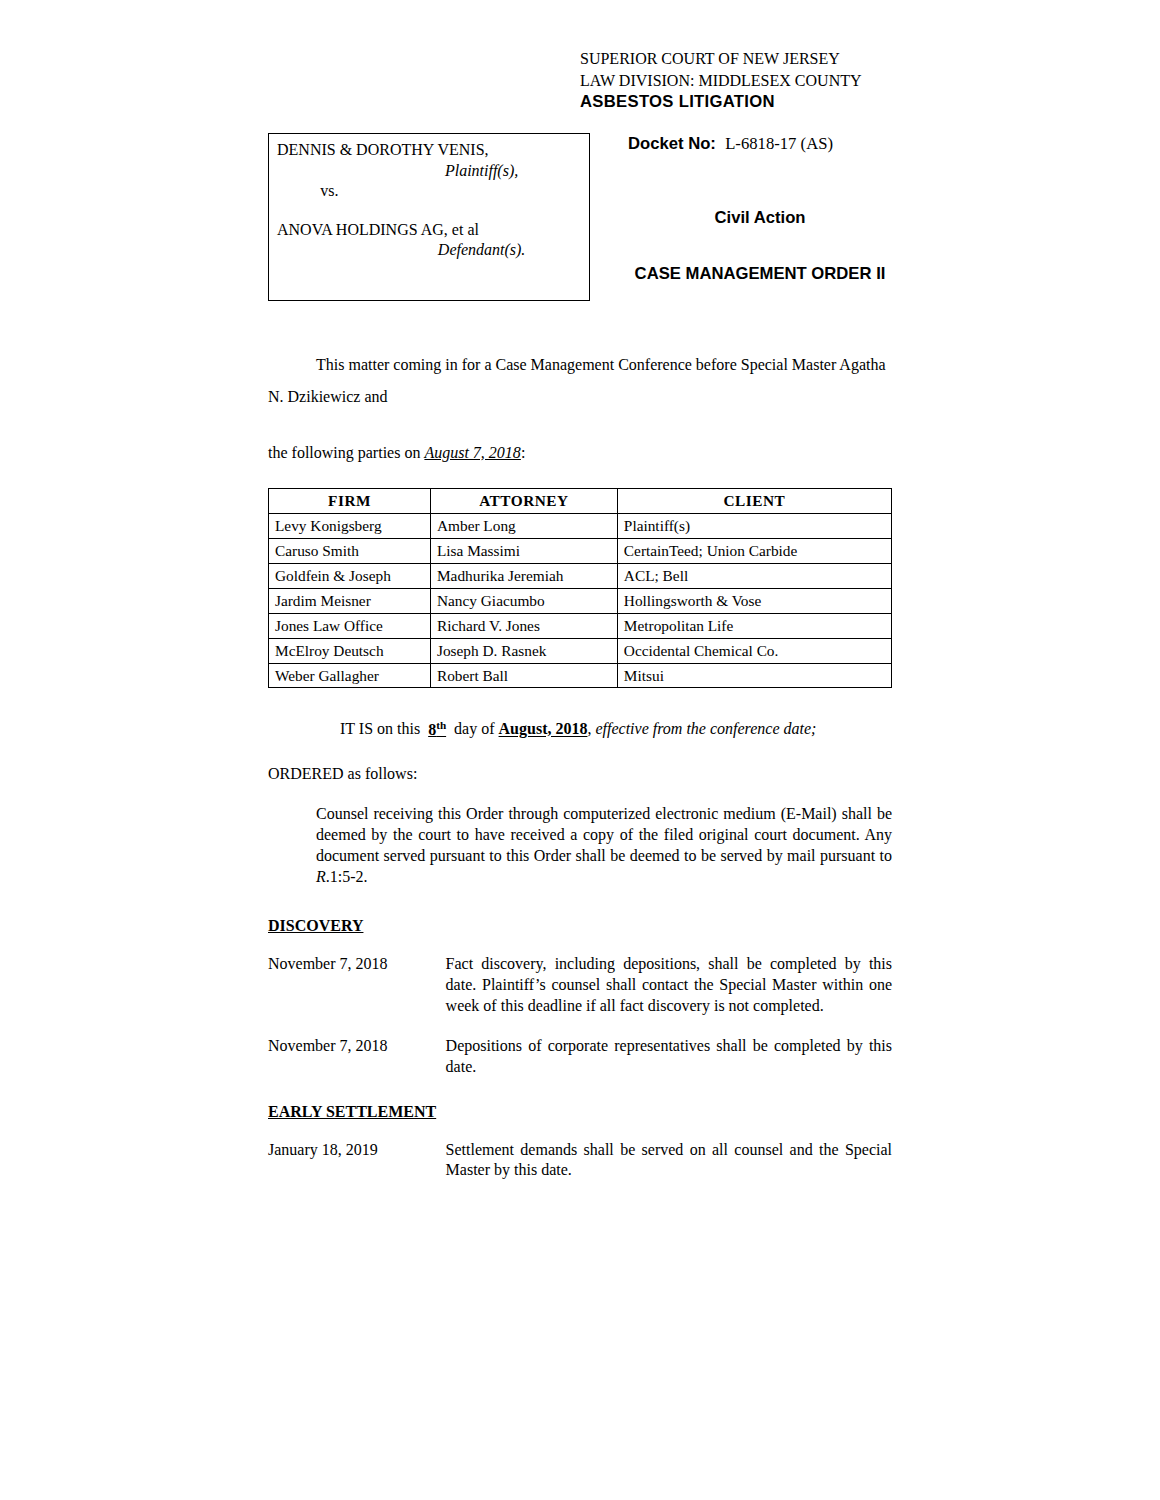SUPERIOR COURT OF NEW JERSEY
LAW DIVISION: MIDDLESEX COUNTY
ASBESTOS LITIGATION
DENNIS & DOROTHY VENIS,
Plaintiff(s),
vs.
ANOVA HOLDINGS AG, et al
Defendant(s).
Docket No: L-6818-17 (AS)
Civil Action
CASE MANAGEMENT ORDER II
This matter coming in for a Case Management Conference before Special Master Agatha N. Dzikiewicz and
the following parties on August 7, 2018:
| FIRM | ATTORNEY | CLIENT |
| --- | --- | --- |
| Levy Konigsberg | Amber Long | Plaintiff(s) |
| Caruso Smith | Lisa Massimi | CertainTeed; Union Carbide |
| Goldfein & Joseph | Madhurika Jeremiah | ACL; Bell |
| Jardim Meisner | Nancy Giacumbo | Hollingsworth & Vose |
| Jones Law Office | Richard V. Jones | Metropolitan Life |
| McElroy Deutsch | Joseph D. Rasnek | Occidental Chemical Co. |
| Weber Gallagher | Robert Ball | Mitsui |
IT IS on this 8th day of August, 2018, effective from the conference date;
ORDERED as follows:
Counsel receiving this Order through computerized electronic medium (E-Mail) shall be deemed by the court to have received a copy of the filed original court document. Any document served pursuant to this Order shall be deemed to be served by mail pursuant to R.1:5-2.
DISCOVERY
November 7, 2018
Fact discovery, including depositions, shall be completed by this date. Plaintiff’s counsel shall contact the Special Master within one week of this deadline if all fact discovery is not completed.
November 7, 2018
Depositions of corporate representatives shall be completed by this date.
EARLY SETTLEMENT
January 18, 2019
Settlement demands shall be served on all counsel and the Special Master by this date.